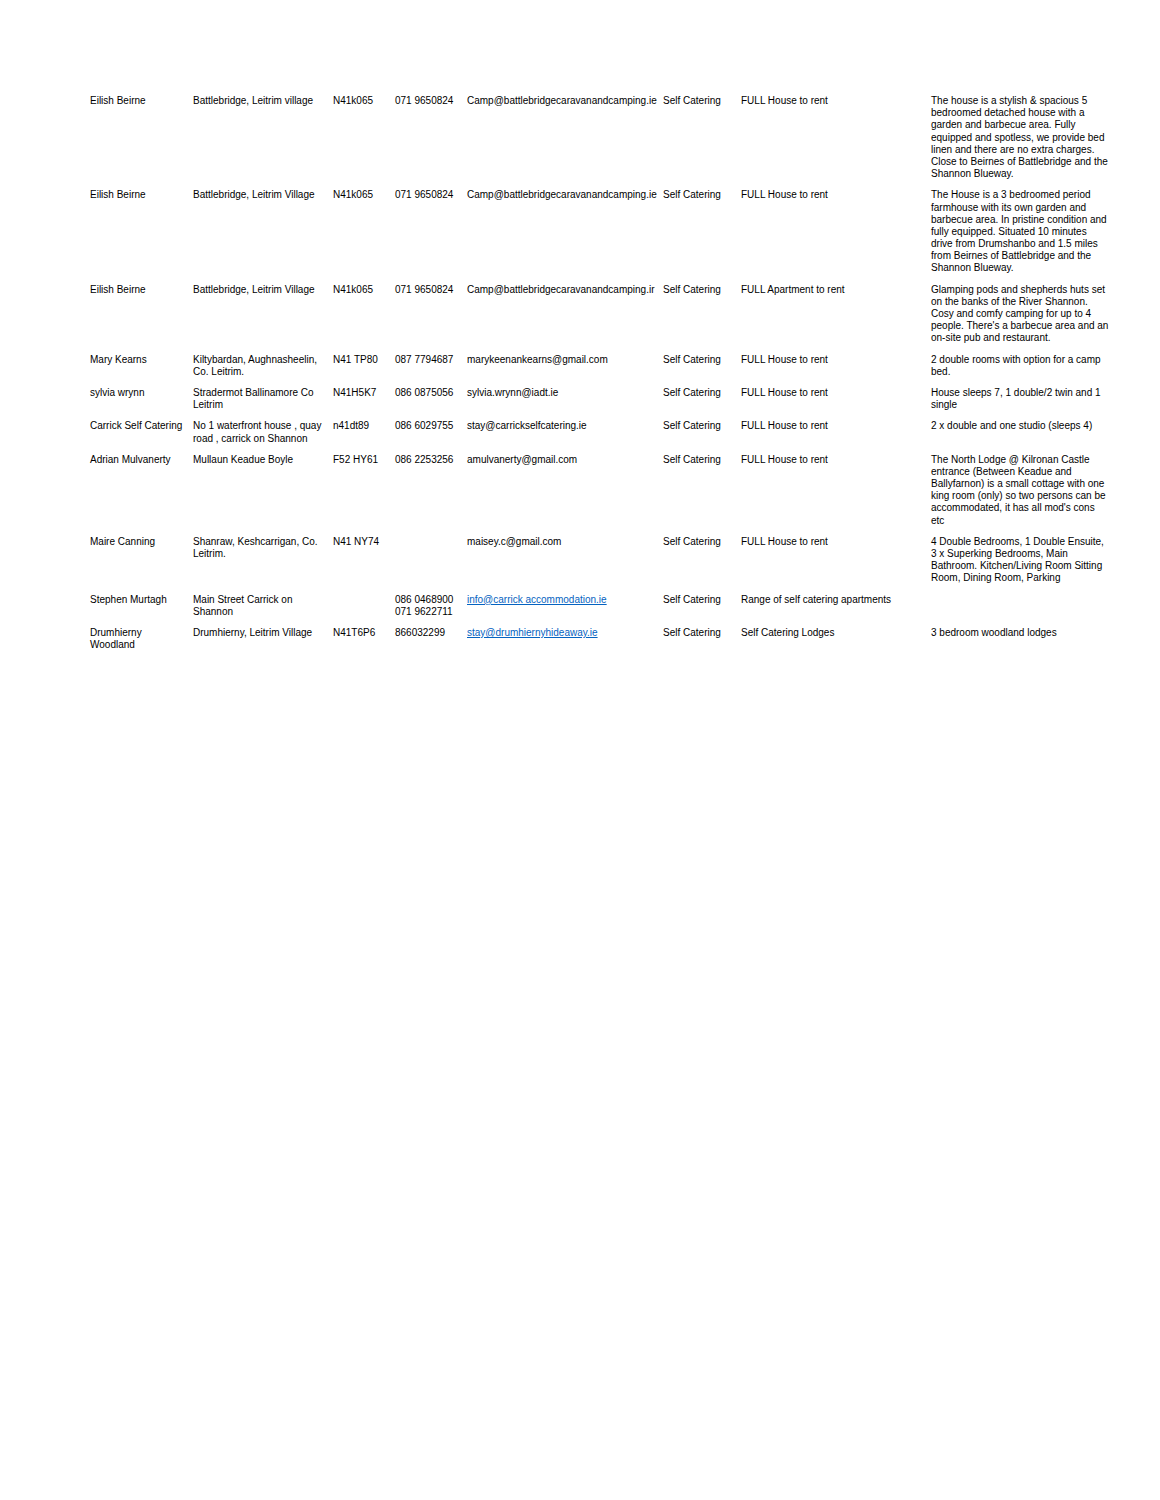| Eilish Beirne | Battlebridge, Leitrim village | N41k065 | 071 9650824 | Camp@battlebridgecaravanandcamping.ie | Self Catering | FULL House to rent | | The house is a stylish & spacious 5 bedroomed detached house with a garden and barbecue area. Fully equipped and spotless, we provide bed linen and there are no extra charges. Close to Beirnes of Battlebridge and the Shannon Blueway. |
| Eilish Beirne | Battlebridge, Leitrim Village | N41k065 | 071 9650824 | Camp@battlebridgecaravanandcamping.ie | Self Catering | FULL House to rent | | The House is a 3 bedroomed period farmhouse with its own garden and barbecue area. In pristine condition and fully equipped. Situated 10 minutes drive from Drumshanbo and 1.5 miles from Beirnes of Battlebridge and the Shannon Blueway. |
| Eilish Beirne | Battlebridge, Leitrim Village | N41k065 | 071 9650824 | Camp@battlebridgecaravanandcamping.ir | Self Catering | FULL Apartment to rent | | Glamping pods and shepherds huts set on the banks of the River Shannon. Cosy and comfy camping for up to 4 people. There's a barbecue area and an on-site pub and restaurant. |
| Mary Kearns | Kiltybardan, Aughnasheelin, Co. Leitrim. | N41 TP80 | 087 7794687 | marykeenankearns@gmail.com | Self Catering | FULL House to rent | | 2 double rooms with option for a camp bed. |
| sylvia wrynn | Stradermot Ballinamore Co Leitrim | N41H5K7 | 086 0875056 | sylvia.wrynn@iadt.ie | Self Catering | FULL House to rent | | House sleeps 7, 1 double/2 twin and 1 single |
| Carrick Self Catering | No 1 waterfront house , quay road , carrick on Shannon | n41dt89 | 086 6029755 | stay@carrickselfcatering.ie | Self Catering | FULL House to rent | | 2 x double and one studio (sleeps 4) |
| Adrian Mulvanerty | Mullaun Keadue Boyle | F52 HY61 | 086 2253256 | amulvanerty@gmail.com | Self Catering | FULL House to rent | | The North Lodge @ Kilronan Castle entrance (Between Keadue and Ballyfarnon) is a small cottage with one king room (only) so two persons can be accommodated, it has all mod's cons etc |
| Maire Canning | Shanraw, Keshcarrigan, Co. Leitrim. | N41 NY74 | | maisey.c@gmail.com | Self Catering | FULL House to rent | | 4 Double Bedrooms, 1 Double Ensuite, 3 x Superking Bedrooms, Main Bathroom. Kitchen/Living Room Sitting Room, Dining Room, Parking |
| Stephen Murtagh | Main Street Carrick on Shannon | | 086 0468900 071 9622711 | info@carrick accommodation.ie | Self Catering | Range of self catering apartments | | |
| Drumhierny Woodland | Drumhierny, Leitrim Village | N41T6P6 | 866032299 | stay@drumhiernyhideaway.ie | Self Catering | Self Catering Lodges | | 3 bedroom woodland lodges |